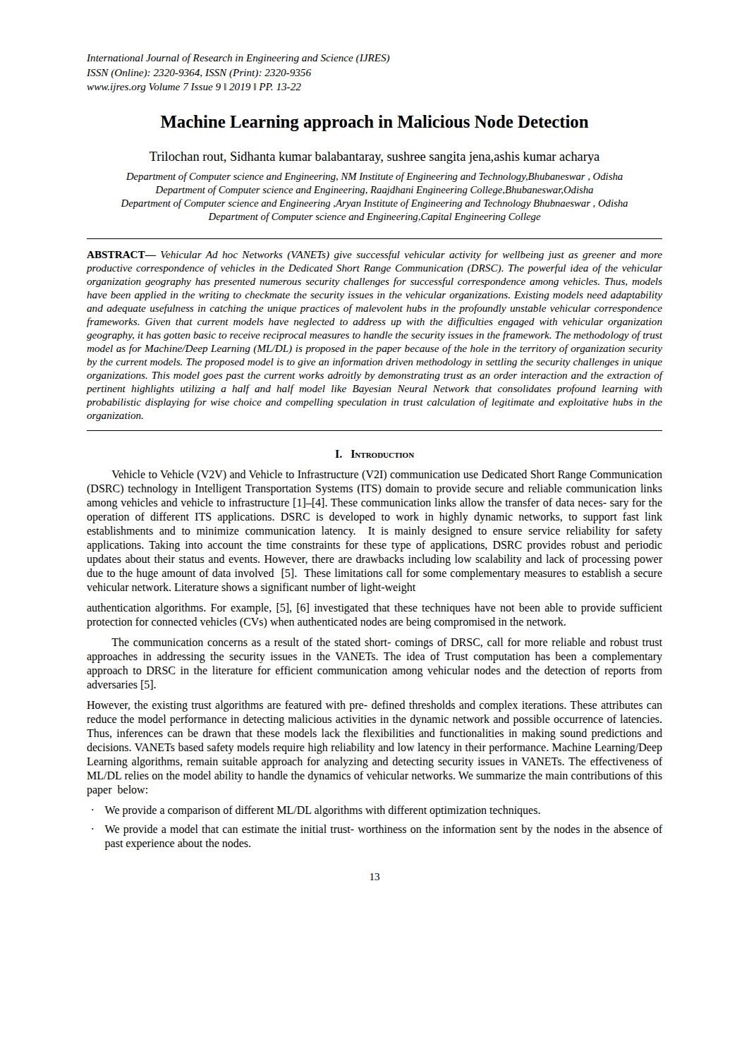International Journal of Research in Engineering and Science (IJRES)
ISSN (Online): 2320-9364, ISSN (Print): 2320-9356
www.ijres.org Volume 7 Issue 9 ǁ 2019 ǁ PP. 13-22
Machine Learning approach in Malicious Node Detection
Trilochan rout, Sidhanta kumar balabantaray, sushree sangita jena,ashis kumar acharya
Department of Computer science and Engineering, NM Institute of Engineering and Technology,Bhubaneswar , Odisha
Department of Computer science and Engineering, Raajdhani Engineering College,Bhubaneswar,Odisha
Department of Computer science and Engineering ,Aryan Institute of Engineering and Technology Bhubnaeswar , Odisha
Department of Computer science and Engineering,Capital Engineering College
ABSTRACT— Vehicular Ad hoc Networks (VANETs) give successful vehicular activity for wellbeing just as greener and more productive correspondence of vehicles in the Dedicated Short Range Communication (DRSC). The powerful idea of the vehicular organization geography has presented numerous security challenges for successful correspondence among vehicles. Thus, models have been applied in the writing to checkmate the security issues in the vehicular organizations. Existing models need adaptability and adequate usefulness in catching the unique practices of malevolent hubs in the profoundly unstable vehicular correspondence frameworks. Given that current models have neglected to address up with the difficulties engaged with vehicular organization geography, it has gotten basic to receive reciprocal measures to handle the security issues in the framework. The methodology of trust model as for Machine/Deep Learning (ML/DL) is proposed in the paper because of the hole in the territory of organization security by the current models. The proposed model is to give an information driven methodology in settling the security challenges in unique organizations. This model goes past the current works adroitly by demonstrating trust as an order interaction and the extraction of pertinent highlights utilizing a half and half model like Bayesian Neural Network that consolidates profound learning with probabilistic displaying for wise choice and compelling speculation in trust calculation of legitimate and exploitative hubs in the organization.
I. Introduction
Vehicle to Vehicle (V2V) and Vehicle to Infrastructure (V2I) communication use Dedicated Short Range Communication (DSRC) technology in Intelligent Transportation Systems (ITS) domain to provide secure and reliable communication links among vehicles and vehicle to infrastructure [1]–[4]. These communication links allow the transfer of data neces- sary for the operation of different ITS applications. DSRC is developed to work in highly dynamic networks, to support fast link establishments and to minimize communication latency. It is mainly designed to ensure service reliability for safety applications. Taking into account the time constraints for these type of applications, DSRC provides robust and periodic updates about their status and events. However, there are drawbacks including low scalability and lack of processing power due to the huge amount of data involved [5]. These limitations call for some complementary measures to establish a secure vehicular network. Literature shows a significant number of light-weight
authentication algorithms. For example, [5], [6] investigated that these techniques have not been able to provide sufficient protection for connected vehicles (CVs) when authenticated nodes are being compromised in the network.
The communication concerns as a result of the stated short- comings of DRSC, call for more reliable and robust trust approaches in addressing the security issues in the VANETs. The idea of Trust computation has been a complementary approach to DRSC in the literature for efficient communication among vehicular nodes and the detection of reports from adversaries [5].
However, the existing trust algorithms are featured with pre- defined thresholds and complex iterations. These attributes can reduce the model performance in detecting malicious activities in the dynamic network and possible occurrence of latencies. Thus, inferences can be drawn that these models lack the flexibilities and functionalities in making sound predictions and decisions. VANETs based safety models require high reliability and low latency in their performance. Machine Learning/Deep Learning algorithms, remain suitable approach for analyzing and detecting security issues in VANETs. The effectiveness of ML/DL relies on the model ability to handle the dynamics of vehicular networks. We summarize the main contributions of this paper below:
We provide a comparison of different ML/DL algorithms with different optimization techniques.
We provide a model that can estimate the initial trust- worthiness on the information sent by the nodes in the absence of past experience about the nodes.
13